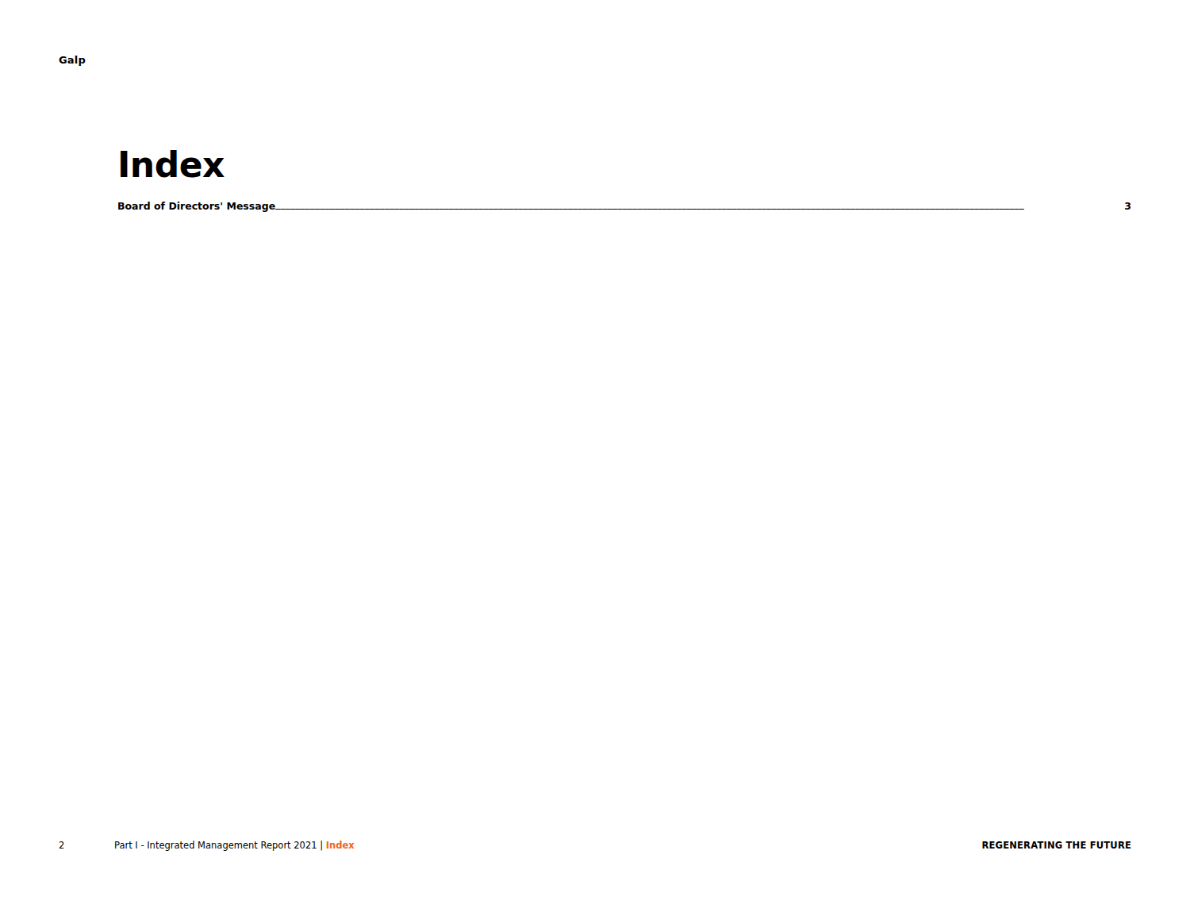Galp
Index
| Board of Directors' Message | _______________________________________________________________________________________________________________________________________________________ | 3 |
2 Part I - Integrated Management Report 2021 | Index
REGENERATING THE FUTURE